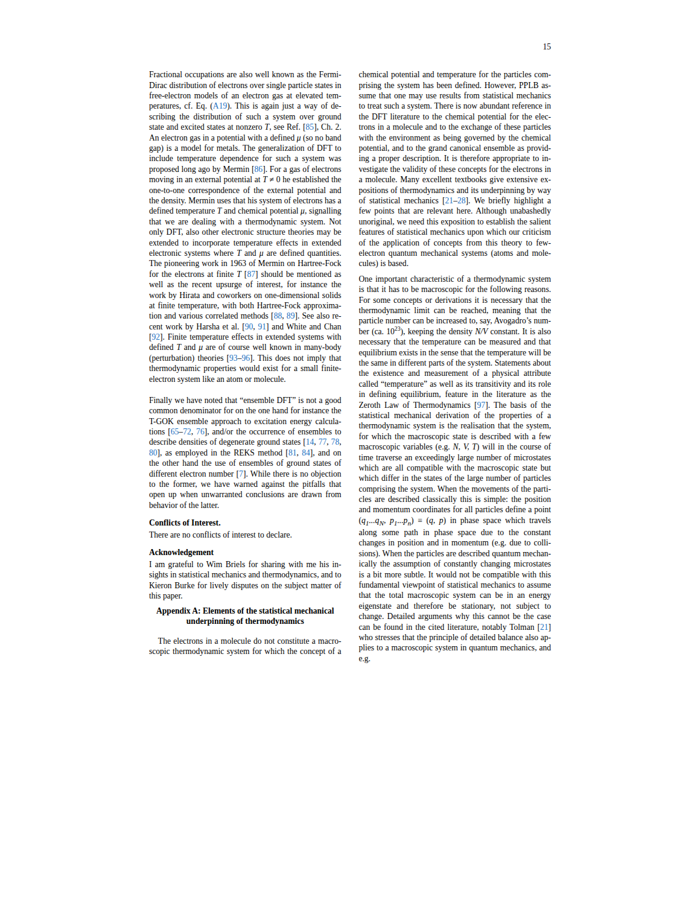15
Fractional occupations are also well known as the Fermi-Dirac distribution of electrons over single particle states in free-electron models of an electron gas at elevated temperatures, cf. Eq. (A19). This is again just a way of describing the distribution of such a system over ground state and excited states at nonzero T, see Ref. [85], Ch. 2. An electron gas in a potential with a defined μ (so no band gap) is a model for metals. The generalization of DFT to include temperature dependence for such a system was proposed long ago by Mermin [86]. For a gas of electrons moving in an external potential at T ≠ 0 he established the one-to-one correspondence of the external potential and the density. Mermin uses that his system of electrons has a defined temperature T and chemical potential μ, signalling that we are dealing with a thermodynamic system. Not only DFT, also other electronic structure theories may be extended to incorporate temperature effects in extended electronic systems where T and μ are defined quantities. The pioneering work in 1963 of Mermin on Hartree-Fock for the electrons at finite T [87] should be mentioned as well as the recent upsurge of interest, for instance the work by Hirata and coworkers on one-dimensional solids at finite temperature, with both Hartree-Fock approximation and various correlated methods [88, 89]. See also recent work by Harsha et al. [90, 91] and White and Chan [92]. Finite temperature effects in extended systems with defined T and μ are of course well known in many-body (perturbation) theories [93–96]. This does not imply that thermodynamic properties would exist for a small finite-electron system like an atom or molecule.
Finally we have noted that “ensemble DFT” is not a good common denominator for on the one hand for instance the T-GOK ensemble approach to excitation energy calculations [65–72, 76], and/or the occurrence of ensembles to describe densities of degenerate ground states [14, 77, 78, 80], as employed in the REKS method [81, 84], and on the other hand the use of ensembles of ground states of different electron number [7]. While there is no objection to the former, we have warned against the pitfalls that open up when unwarranted conclusions are drawn from behavior of the latter.
Conflicts of Interest.
There are no conflicts of interest to declare.
Acknowledgement
I am grateful to Wim Briels for sharing with me his insights in statistical mechanics and thermodynamics, and to Kieron Burke for lively disputes on the subject matter of this paper.
Appendix A: Elements of the statistical mechanical
underpinning of thermodynamics
The electrons in a molecule do not constitute a macroscopic thermodynamic system for which the concept of a chemical potential and temperature for the particles comprising the system has been defined. However, PPLB assume that one may use results from statistical mechanics to treat such a system. There is now abundant reference in the DFT literature to the chemical potential for the electrons in a molecule and to the exchange of these particles with the environment as being governed by the chemical potential, and to the grand canonical ensemble as providing a proper description. It is therefore appropriate to investigate the validity of these concepts for the electrons in a molecule. Many excellent textbooks give extensive expositions of thermodynamics and its underpinning by way of statistical mechanics [21–28]. We briefly highlight a few points that are relevant here. Although unabashedly unoriginal, we need this exposition to establish the salient features of statistical mechanics upon which our criticism of the application of concepts from this theory to few-electron quantum mechanical systems (atoms and molecules) is based.
One important characteristic of a thermodynamic system is that it has to be macroscopic for the following reasons. For some concepts or derivations it is necessary that the thermodynamic limit can be reached, meaning that the particle number can be increased to, say, Avogadro’s number (ca. 1023), keeping the density N/V constant. It is also necessary that the temperature can be measured and that equilibrium exists in the sense that the temperature will be the same in different parts of the system. Statements about the existence and measurement of a physical attribute called “temperature” as well as its transitivity and its role in defining equilibrium, feature in the literature as the Zeroth Law of Thermodynamics [97]. The basis of the statistical mechanical derivation of the properties of a thermodynamic system is the realisation that the system, for which the macroscopic state is described with a few macroscopic variables (e.g. N, V, T) will in the course of time traverse an exceedingly large number of microstates which are all compatible with the macroscopic state but which differ in the states of the large number of particles comprising the system. When the movements of the particles are described classically this is simple: the position and momentum coordinates for all particles define a point (q1...qN, p1...pn) ≡ (q, p) in phase space which travels along some path in phase space due to the constant changes in position and in momentum (e.g. due to collisions). When the particles are described quantum mechanically the assumption of constantly changing microstates is a bit more subtle. It would not be compatible with this fundamental viewpoint of statistical mechanics to assume that the total macroscopic system can be in an energy eigenstate and therefore be stationary, not subject to change. Detailed arguments why this cannot be the case can be found in the cited literature, notably Tolman [21] who stresses that the principle of detailed balance also applies to a macroscopic system in quantum mechanics, and e.g.